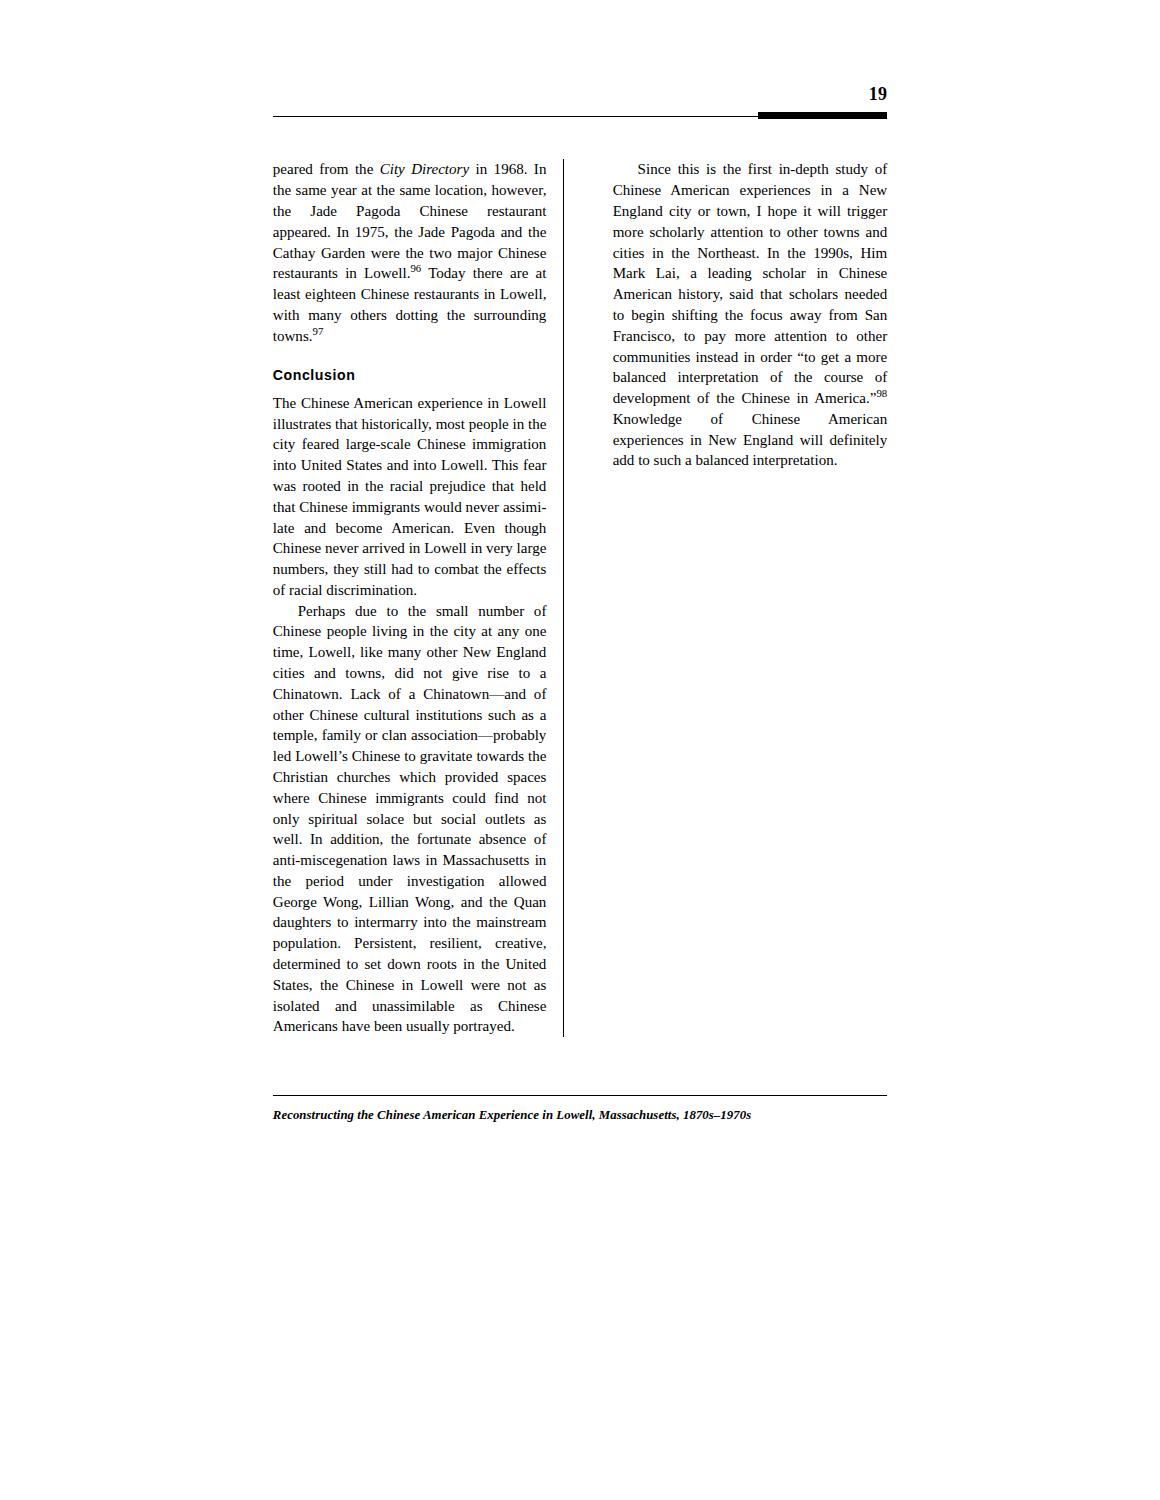19
peared from the City Directory in 1968. In the same year at the same location, however, the Jade Pagoda Chinese restaurant appeared. In 1975, the Jade Pagoda and the Cathay Garden were the two major Chinese restaurants in Lowell.96 Today there are at least eighteen Chinese restaurants in Lowell, with many others dotting the surrounding towns.97
Conclusion
The Chinese American experience in Lowell illustrates that historically, most people in the city feared large-scale Chinese immigration into United States and into Lowell. This fear was rooted in the racial prejudice that held that Chinese immigrants would never assimi­late and become American. Even though Chinese never arrived in Lowell in very large numbers, they still had to combat the effects of racial discrimination.
Perhaps due to the small number of Chinese people living in the city at any one time, Lowell, like many other New England cities and towns, did not give rise to a Chinatown. Lack of a Chinatown—and of other Chinese cultural institutions such as a temple, family or clan association—probably led Lowell’s Chinese to gravitate towards the Christian churches which provided spaces where Chinese immigrants could find not only spiritual solace but social outlets as well. In addition, the fortunate absence of anti-mis­cegenation laws in Massachusetts in the peri­od under investigation allowed George Wong, Lillian Wong, and the Quan daugh­ters to intermarry into the mainstream popu­lation. Persistent, resilient, creative, deter­mined to set down roots in the United States, the Chinese in Lowell were not as isolated and unassimilable as Chinese Americans have been usually portrayed.
Since this is the first in-depth study of Chinese American experiences in a New England city or town, I hope it will trigger more scholarly attention to other towns and cities in the Northeast. In the 1990s, Him Mark Lai, a leading scholar in Chinese American history, said that scholars needed to begin shifting the focus away from San Francisco, to pay more attention to other communities instead in order “to get a more balanced interpretation of the course of devel­opment of the Chinese in America.”98 Knowledge of Chinese American experiences in New England will definitely add to such a balanced interpretation.
Reconstructing the Chinese American Experience in Lowell, Massachusetts, 1870s–1970s